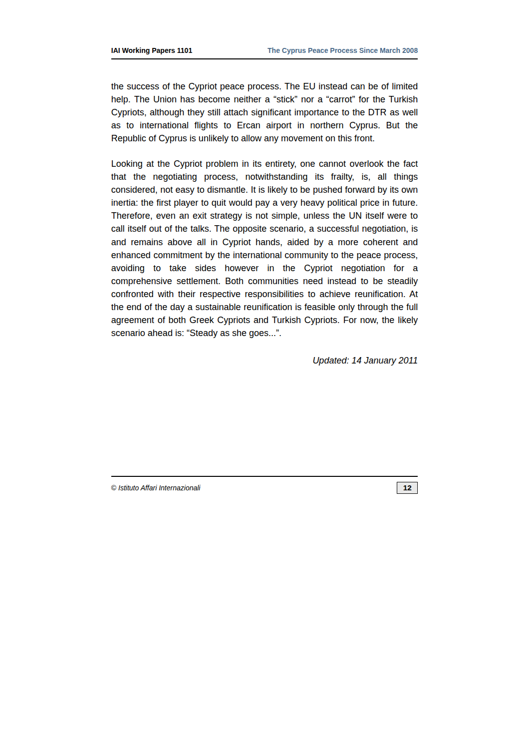IAI Working Papers 1101 The Cyprus Peace Process Since March 2008
the success of the Cypriot peace process. The EU instead can be of limited help. The Union has become neither a “stick” nor a “carrot” for the Turkish Cypriots, although they still attach significant importance to the DTR as well as to international flights to Ercan airport in northern Cyprus. But the Republic of Cyprus is unlikely to allow any movement on this front.
Looking at the Cypriot problem in its entirety, one cannot overlook the fact that the negotiating process, notwithstanding its frailty, is, all things considered, not easy to dismantle. It is likely to be pushed forward by its own inertia: the first player to quit would pay a very heavy political price in future. Therefore, even an exit strategy is not simple, unless the UN itself were to call itself out of the talks. The opposite scenario, a successful negotiation, is and remains above all in Cypriot hands, aided by a more coherent and enhanced commitment by the international community to the peace process, avoiding to take sides however in the Cypriot negotiation for a comprehensive settlement. Both communities need instead to be steadily confronted with their respective responsibilities to achieve reunification. At the end of the day a sustainable reunification is feasible only through the full agreement of both Greek Cypriots and Turkish Cypriots. For now, the likely scenario ahead is: “Steady as she goes...”.
Updated: 14 January 2011
© Istituto Affari Internazionali 12